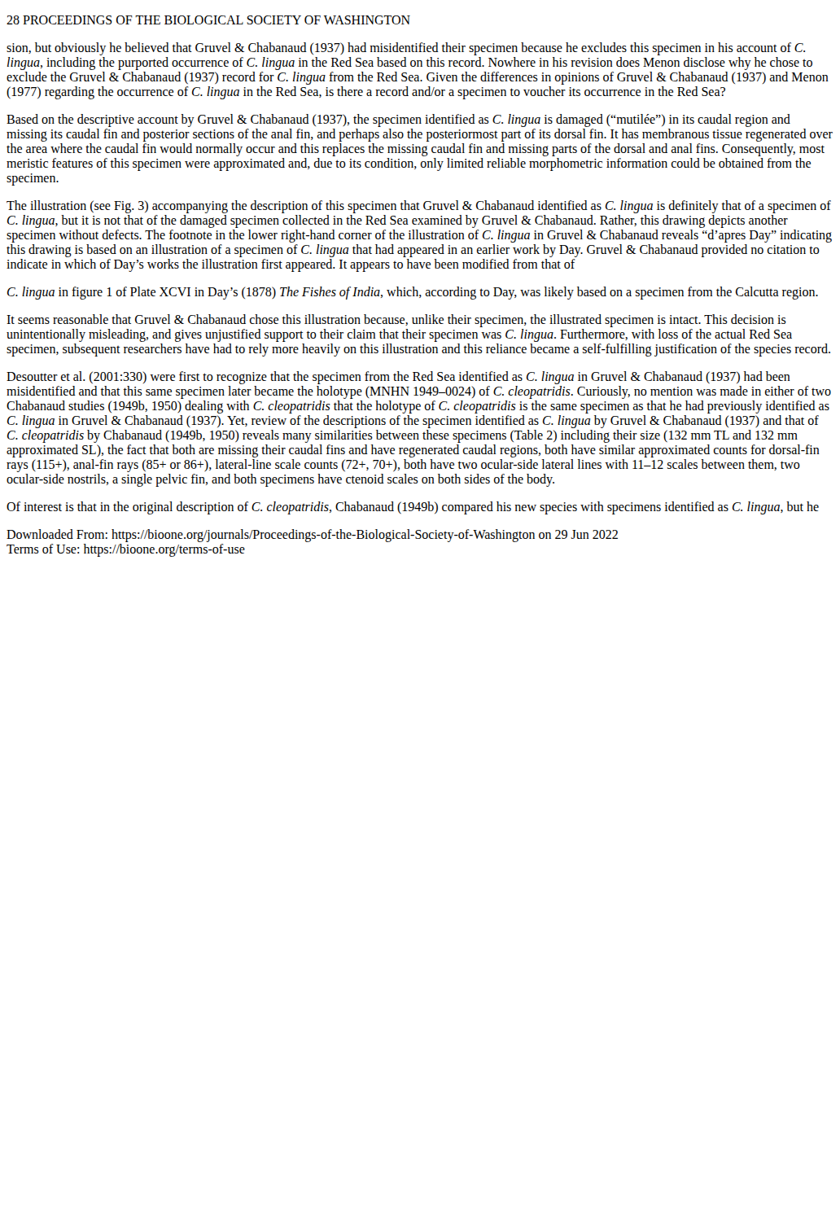28 PROCEEDINGS OF THE BIOLOGICAL SOCIETY OF WASHINGTON
sion, but obviously he believed that Gruvel & Chabanaud (1937) had misidentified their specimen because he excludes this specimen in his account of C. lingua, including the purported occurrence of C. lingua in the Red Sea based on this record. Nowhere in his revision does Menon disclose why he chose to exclude the Gruvel & Chabanaud (1937) record for C. lingua from the Red Sea. Given the differences in opinions of Gruvel & Chabanaud (1937) and Menon (1977) regarding the occurrence of C. lingua in the Red Sea, is there a record and/or a specimen to voucher its occurrence in the Red Sea?
Based on the descriptive account by Gruvel & Chabanaud (1937), the specimen identified as C. lingua is damaged (“mutilée”) in its caudal region and missing its caudal fin and posterior sections of the anal fin, and perhaps also the posteriormost part of its dorsal fin. It has membranous tissue regenerated over the area where the caudal fin would normally occur and this replaces the missing caudal fin and missing parts of the dorsal and anal fins. Consequently, most meristic features of this specimen were approximated and, due to its condition, only limited reliable morphometric information could be obtained from the specimen.
The illustration (see Fig. 3) accompanying the description of this specimen that Gruvel & Chabanaud identified as C. lingua is definitely that of a specimen of C. lingua, but it is not that of the damaged specimen collected in the Red Sea examined by Gruvel & Chabanaud. Rather, this drawing depicts another specimen without defects. The footnote in the lower right-hand corner of the illustration of C. lingua in Gruvel & Chabanaud reveals “d’apres Day” indicating this drawing is based on an illustration of a specimen of C. lingua that had appeared in an earlier work by Day. Gruvel & Chabanaud provided no citation to indicate in which of Day’s works the illustration first appeared. It appears to have been modified from that of
C. lingua in figure 1 of Plate XCVI in Day’s (1878) The Fishes of India, which, according to Day, was likely based on a specimen from the Calcutta region.
It seems reasonable that Gruvel & Chabanaud chose this illustration because, unlike their specimen, the illustrated specimen is intact. This decision is unintentionally misleading, and gives unjustified support to their claim that their specimen was C. lingua. Furthermore, with loss of the actual Red Sea specimen, subsequent researchers have had to rely more heavily on this illustration and this reliance became a self-fulfilling justification of the species record.
Desoutter et al. (2001:330) were first to recognize that the specimen from the Red Sea identified as C. lingua in Gruvel & Chabanaud (1937) had been misidentified and that this same specimen later became the holotype (MNHN 1949–0024) of C. cleopatridis. Curiously, no mention was made in either of two Chabanaud studies (1949b, 1950) dealing with C. cleopatridis that the holotype of C. cleopatridis is the same specimen as that he had previously identified as C. lingua in Gruvel & Chabanaud (1937). Yet, review of the descriptions of the specimen identified as C. lingua by Gruvel & Chabanaud (1937) and that of C. cleopatridis by Chabanaud (1949b, 1950) reveals many similarities between these specimens (Table 2) including their size (132 mm TL and 132 mm approximated SL), the fact that both are missing their caudal fins and have regenerated caudal regions, both have similar approximated counts for dorsal-fin rays (115+), anal-fin rays (85+ or 86+), lateral-line scale counts (72+, 70+), both have two ocular-side lateral lines with 11–12 scales between them, two ocular-side nostrils, a single pelvic fin, and both specimens have ctenoid scales on both sides of the body.
Of interest is that in the original description of C. cleopatridis, Chabanaud (1949b) compared his new species with specimens identified as C. lingua, but he
Downloaded From: https://bioone.org/journals/Proceedings-of-the-Biological-Society-of-Washington on 29 Jun 2022
Terms of Use: https://bioone.org/terms-of-use